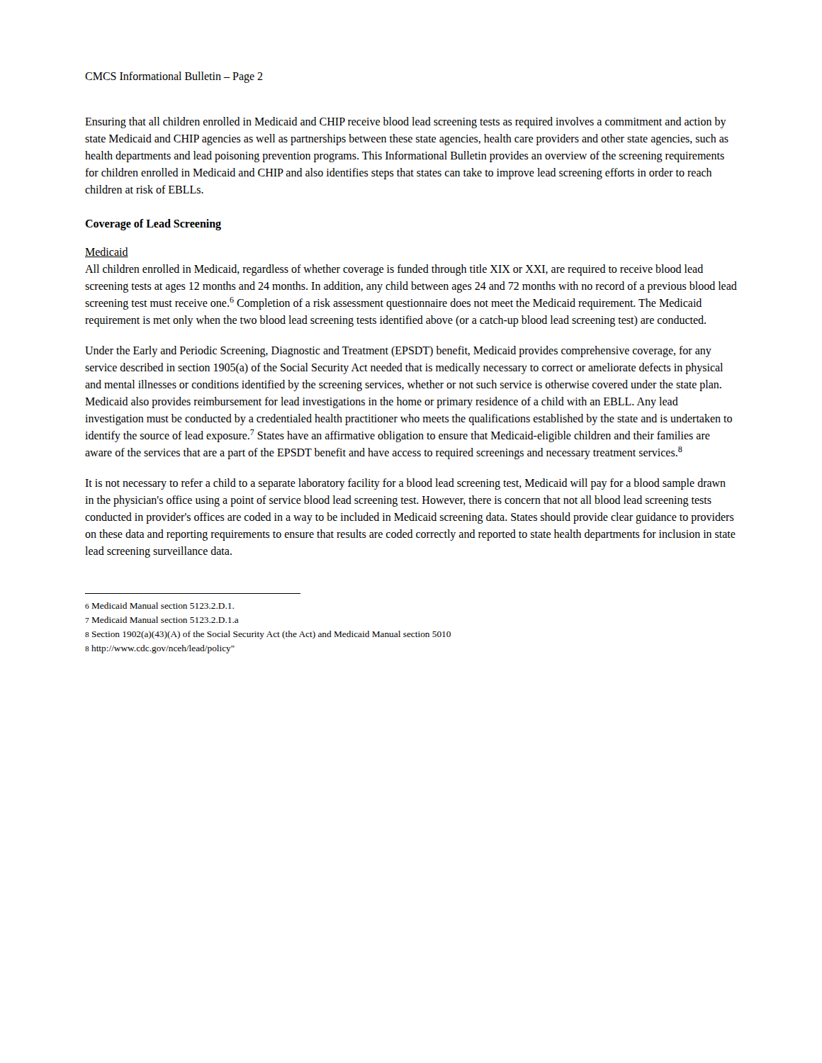CMCS Informational Bulletin – Page 2
Ensuring that all children enrolled in Medicaid and CHIP receive blood lead screening tests as required involves a commitment and action by state Medicaid and CHIP agencies as well as partnerships between these state agencies, health care providers and other state agencies, such as health departments and lead poisoning prevention programs. This Informational Bulletin provides an overview of the screening requirements for children enrolled in Medicaid and CHIP and also identifies steps that states can take to improve lead screening efforts in order to reach children at risk of EBLLs.
Coverage of Lead Screening
Medicaid
All children enrolled in Medicaid, regardless of whether coverage is funded through title XIX or XXI, are required to receive blood lead screening tests at ages 12 months and 24 months. In addition, any child between ages 24 and 72 months with no record of a previous blood lead screening test must receive one.6 Completion of a risk assessment questionnaire does not meet the Medicaid requirement. The Medicaid requirement is met only when the two blood lead screening tests identified above (or a catch-up blood lead screening test) are conducted.
Under the Early and Periodic Screening, Diagnostic and Treatment (EPSDT) benefit, Medicaid provides comprehensive coverage, for any service described in section 1905(a) of the Social Security Act needed that is medically necessary to correct or ameliorate defects in physical and mental illnesses or conditions identified by the screening services, whether or not such service is otherwise covered under the state plan. Medicaid also provides reimbursement for lead investigations in the home or primary residence of a child with an EBLL. Any lead investigation must be conducted by a credentialed health practitioner who meets the qualifications established by the state and is undertaken to identify the source of lead exposure.7 States have an affirmative obligation to ensure that Medicaid-eligible children and their families are aware of the services that are a part of the EPSDT benefit and have access to required screenings and necessary treatment services.8
It is not necessary to refer a child to a separate laboratory facility for a blood lead screening test, Medicaid will pay for a blood sample drawn in the physician's office using a point of service blood lead screening test. However, there is concern that not all blood lead screening tests conducted in provider's offices are coded in a way to be included in Medicaid screening data. States should provide clear guidance to providers on these data and reporting requirements to ensure that results are coded correctly and reported to state health departments for inclusion in state lead screening surveillance data.
6 Medicaid Manual section 5123.2.D.1.
7 Medicaid Manual section 5123.2.D.1.a
8 Section 1902(a)(43)(A) of the Social Security Act (the Act) and Medicaid Manual section 5010
8 http://www.cdc.gov/nceh/lead/policy"